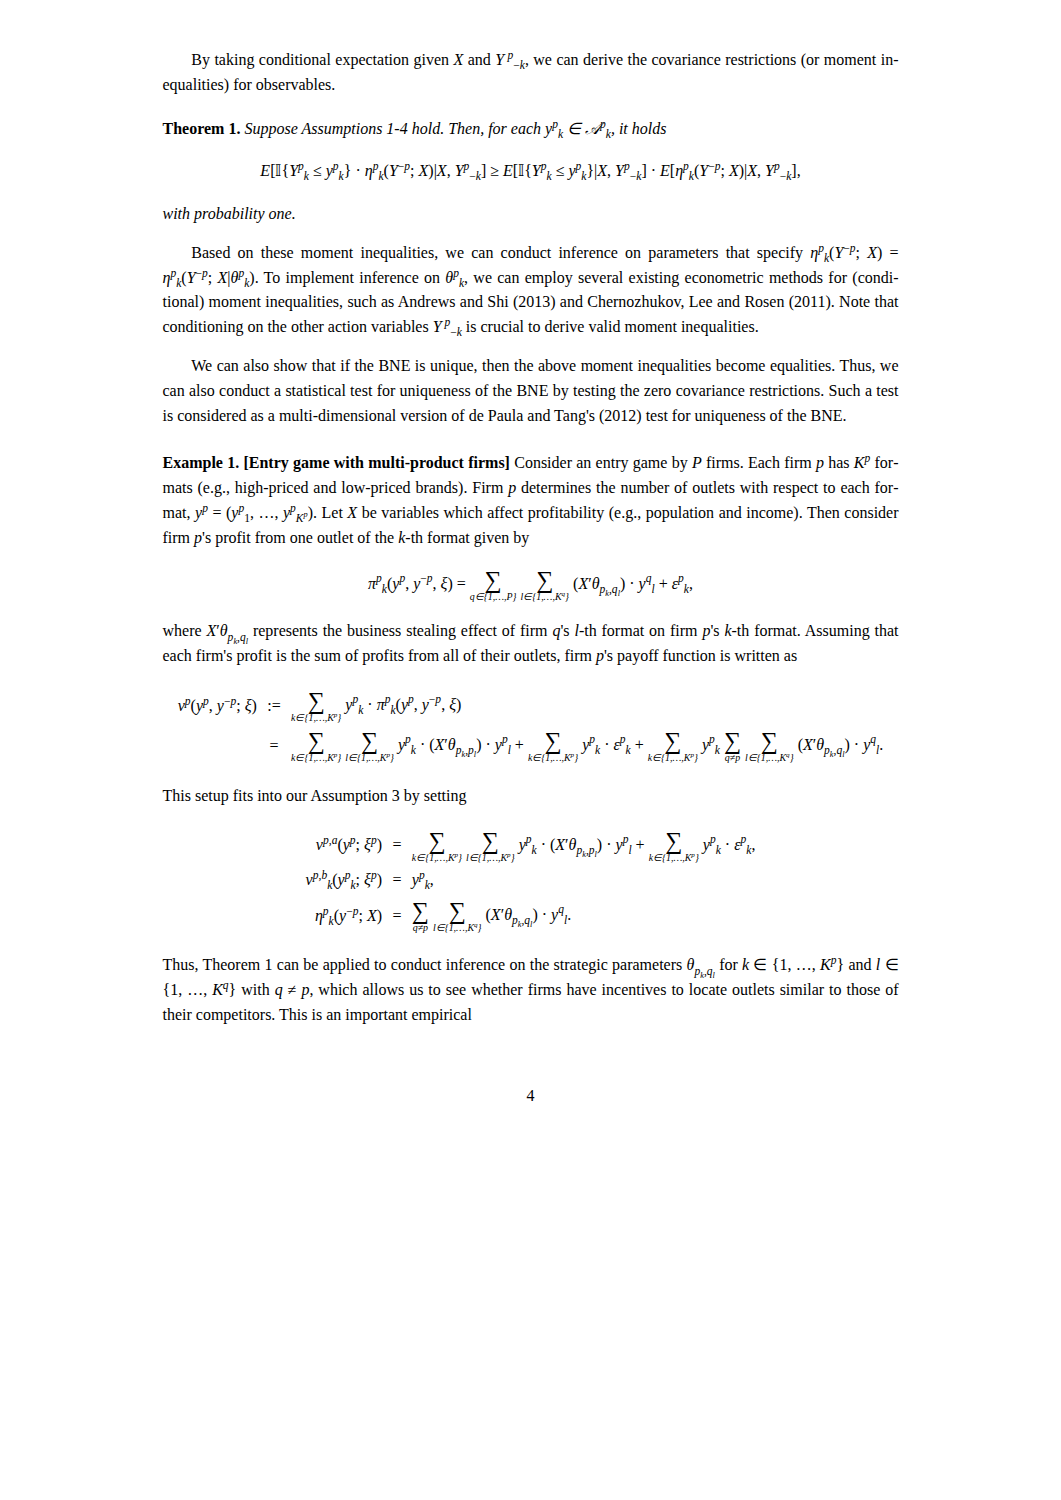By taking conditional expectation given X and Y p−k, we can derive the covariance restrictions (or moment inequalities) for observables.
Theorem 1. Suppose Assumptions 1-4 hold. Then, for each ypk ∈ 𝒜pk, it holds
E[𝕀{Ypk ≤ ypk} · ηpk(Y−p; X)|X, Yp−k] ≥ E[𝕀{Ypk ≤ ypk}|X, Yp−k] · E[ηpk(Y−p; X)|X, Yp−k],
with probability one.
Based on these moment inequalities, we can conduct inference on parameters that specify ηpk(Y−p; X) = ηpk(Y−p; X|θpk). To implement inference on θpk, we can employ several existing econometric methods for (conditional) moment inequalities, such as Andrews and Shi (2013) and Chernozhukov, Lee and Rosen (2011). Note that conditioning on the other action variables Y p−k is crucial to derive valid moment inequalities.
We can also show that if the BNE is unique, then the above moment inequalities become equalities. Thus, we can also conduct a statistical test for uniqueness of the BNE by testing the zero covariance restrictions. Such a test is considered as a multi-dimensional version of de Paula and Tang's (2012) test for uniqueness of the BNE.
Example 1. [Entry game with multi-product firms] Consider an entry game by P firms. Each firm p has Kp formats (e.g., high-priced and low-priced brands). Firm p determines the number of outlets with respect to each format, yp = (yp1, …, ypKp). Let X be variables which affect profitability (e.g., population and income). Then consider firm p's profit from one outlet of the k-th format given by
πpk(yp, y−p, ξ) = ∑q∈{1,…,P} ∑l∈{1,…,Kq} (X′θpk,ql) · yql + εpk,
where X′θpk,ql represents the business stealing effect of firm q's l-th format on firm p's k-th format. Assuming that each firm's profit is the sum of profits from all of their outlets, firm p's payoff function is written as
| ν p ( y p , y − p ; ξ ) | := | ∑ k ∈{1,…, K p } y p k · π p k ( y p , y − p , ξ ) |
| | = | ∑ k ∈{1,…, K p } ∑ l ∈{1,…, K p } y p k · ( X ′ θ p k , p l ) · y p l + ∑ k ∈{1,…, K p } y p k · ε p k + ∑ k ∈{1,…, K p } y p k ∑ q ≠ p ∑ l ∈{1,…, K q } ( X ′ θ p k , q l ) · y q l . |
This setup fits into our Assumption 3 by setting
| ν p , a ( y p ; ξ p ) | = | ∑ k ∈{1,…, K p } ∑ l ∈{1,…, K p } y p k · ( X ′ θ p k , p l ) · y p l + ∑ k ∈{1,…, K p } y p k · ε p k , |
| ν p , b k ( y p k ; ξ p ) | = | y p k , |
| η p k ( y − p ; X ) | = | ∑ q ≠ p ∑ l ∈{1,…, K q } ( X ′ θ p k , q l ) · y q l . |
Thus, Theorem 1 can be applied to conduct inference on the strategic parameters θpk,ql for k ∈ {1, …, Kp} and l ∈ {1, …, Kq} with q ≠ p, which allows us to see whether firms have incentives to locate outlets similar to those of their competitors. This is an important empirical
4